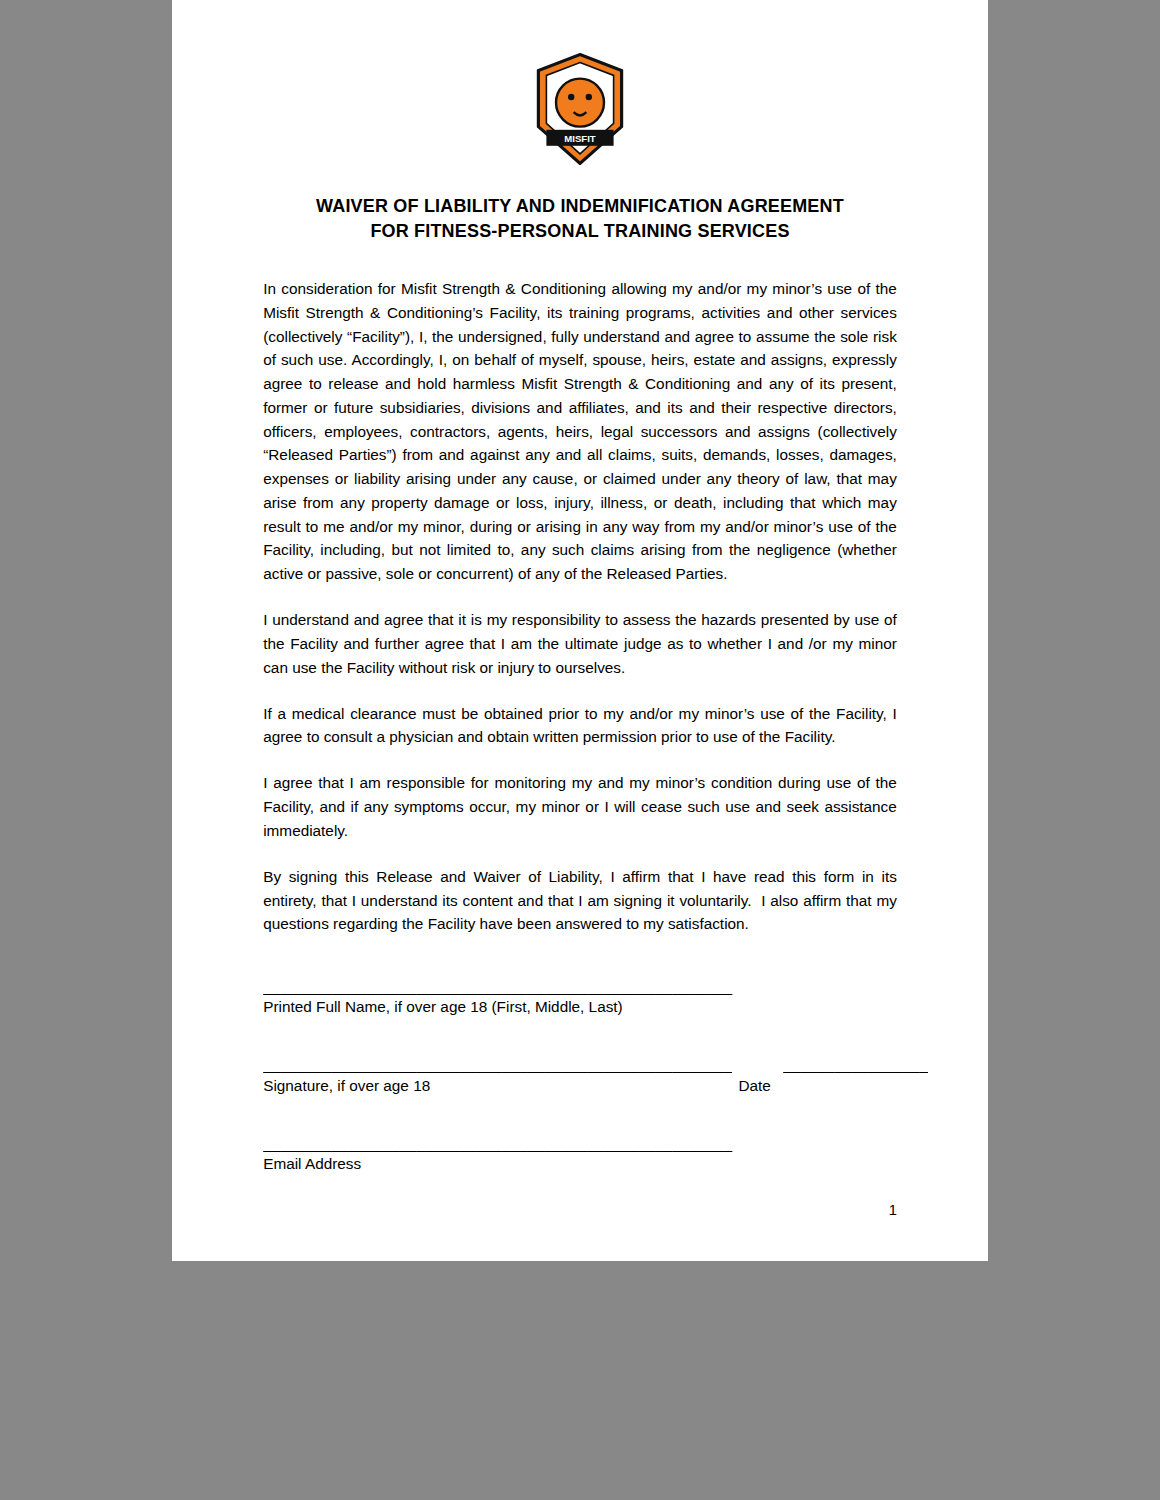WAIVER OF LIABILITY AND INDEMNIFICATION AGREEMENT
FOR FITNESS-PERSONAL TRAINING SERVICES
In consideration for Misfit Strength & Conditioning allowing my and/or my minor’s use of the Misfit Strength & Conditioning’s Facility, its training programs, activities and other services (collectively “Facility”), I, the undersigned, fully understand and agree to assume the sole risk of such use. Accordingly, I, on behalf of myself, spouse, heirs, estate and assigns, expressly agree to release and hold harmless Misfit Strength & Conditioning and any of its present, former or future subsidiaries, divisions and affiliates, and its and their respective directors, officers, employees, contractors, agents, heirs, legal successors and assigns (collectively “Released Parties”) from and against any and all claims, suits, demands, losses, damages, expenses or liability arising under any cause, or claimed under any theory of law, that may arise from any property damage or loss, injury, illness, or death, including that which may result to me and/or my minor, during or arising in any way from my and/or minor’s use of the Facility, including, but not limited to, any such claims arising from the negligence (whether active or passive, sole or concurrent) of any of the Released Parties.
I understand and agree that it is my responsibility to assess the hazards presented by use of the Facility and further agree that I am the ultimate judge as to whether I and /or my minor can use the Facility without risk or injury to ourselves.
If a medical clearance must be obtained prior to my and/or my minor’s use of the Facility, I agree to consult a physician and obtain written permission prior to use of the Facility.
I agree that I am responsible for monitoring my and my minor’s condition during use of the Facility, and if any symptoms occur, my minor or I will cease such use and seek assistance immediately.
By signing this Release and Waiver of Liability, I affirm that I have read this form in its entirety, that I understand its content and that I am signing it voluntarily. I also affirm that my questions regarding the Facility have been answered to my satisfaction.
_______________________________________________________
Printed Full Name, if over age 18 (First, Middle, Last)
_______________________________________________________
_________________
Signature, if over age 18 Date
_______________________________________________________
Email Address
1